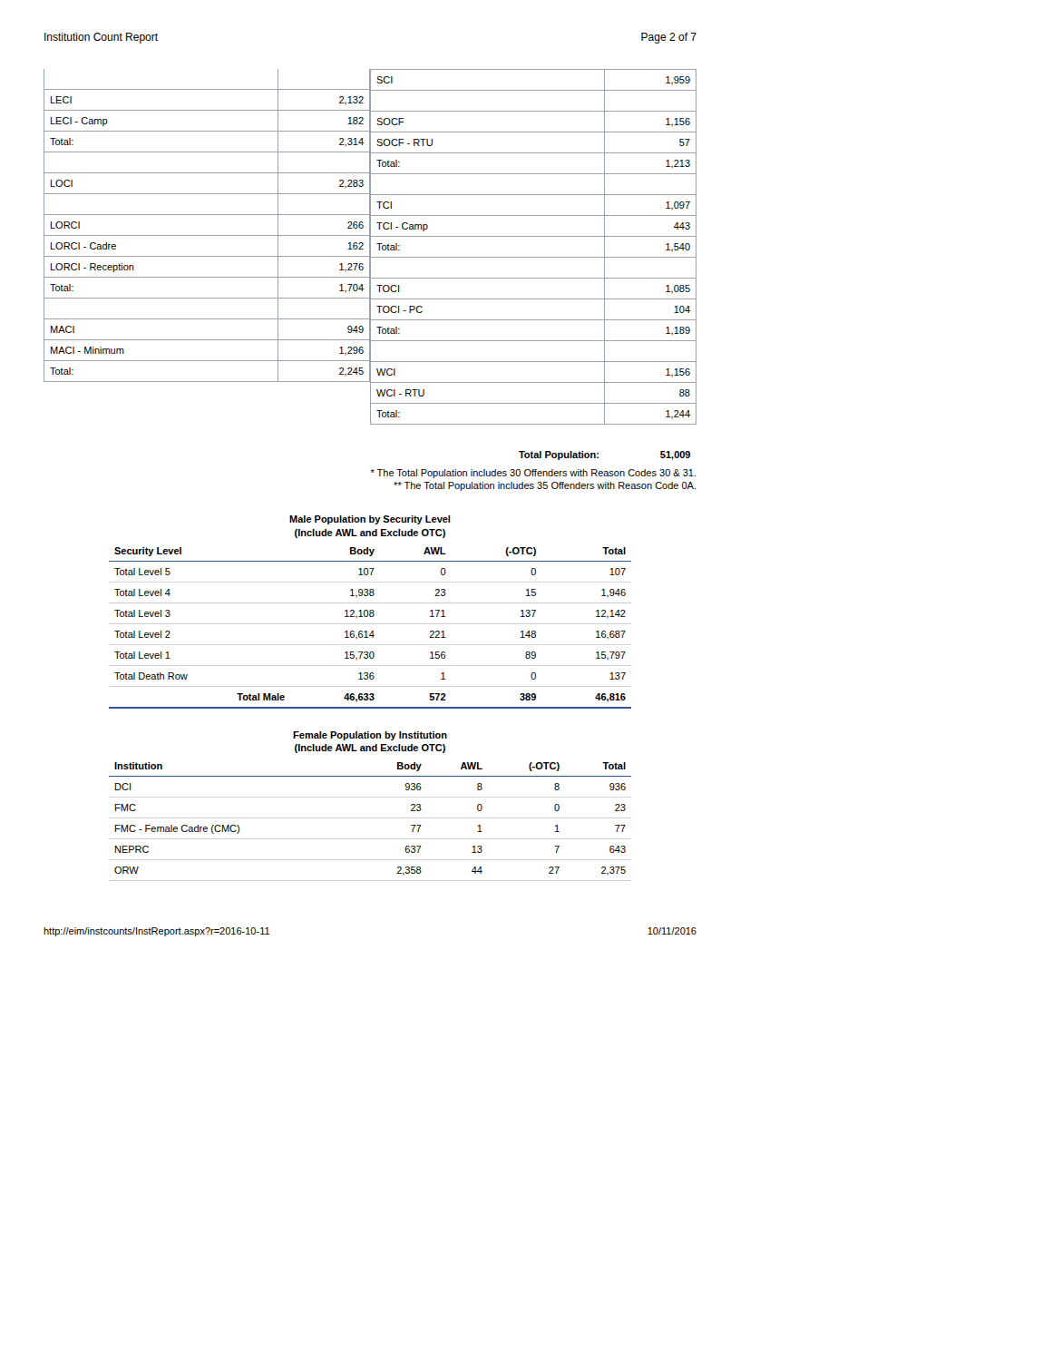Institution Count Report
Page 2 of 7
| LECI | 2,132 |
| LECI - Camp | 182 |
| Total: | 2,314 |
| LOCI | 2,283 |
| LORCI | 266 |
| LORCI - Cadre | 162 |
| LORCI - Reception | 1,276 |
| Total: | 1,704 |
| MACI | 949 |
| MACI - Minimum | 1,296 |
| Total: | 2,245 |
| SCI | 1,959 |
| SOCF | 1,156 |
| SOCF - RTU | 57 |
| Total: | 1,213 |
| TCI | 1,097 |
| TCI - Camp | 443 |
| Total: | 1,540 |
| TOCI | 1,085 |
| TOCI - PC | 104 |
| Total: | 1,189 |
| WCI | 1,156 |
| WCI - RTU | 88 |
| Total: | 1,244 |
| Total Population: | 51,009 |
* The Total Population includes 30 Offenders with Reason Codes 30 & 31.
** The Total Population includes 35 Offenders with Reason Code 0A.
Male Population by Security Level
(Include AWL and Exclude OTC)
| Security Level | Body | AWL | (-OTC) | Total |
| --- | --- | --- | --- | --- |
| Total Level 5 | 107 | 0 | 0 | 107 |
| Total Level 4 | 1,938 | 23 | 15 | 1,946 |
| Total Level 3 | 12,108 | 171 | 137 | 12,142 |
| Total Level 2 | 16,614 | 221 | 148 | 16,687 |
| Total Level 1 | 15,730 | 156 | 89 | 15,797 |
| Total Death Row | 136 | 1 | 0 | 137 |
| Total Male | 46,633 | 572 | 389 | 46,816 |
Female Population by Institution
(Include AWL and Exclude OTC)
| Institution | Body | AWL | (-OTC) | Total |
| --- | --- | --- | --- | --- |
| DCI | 936 | 8 | 8 | 936 |
| FMC | 23 | 0 | 0 | 23 |
| FMC - Female Cadre (CMC) | 77 | 1 | 1 | 77 |
| NEPRC | 637 | 13 | 7 | 643 |
| ORW | 2,358 | 44 | 27 | 2,375 |
http://eim/instcounts/InstReport.aspx?r=2016-10-11
10/11/2016